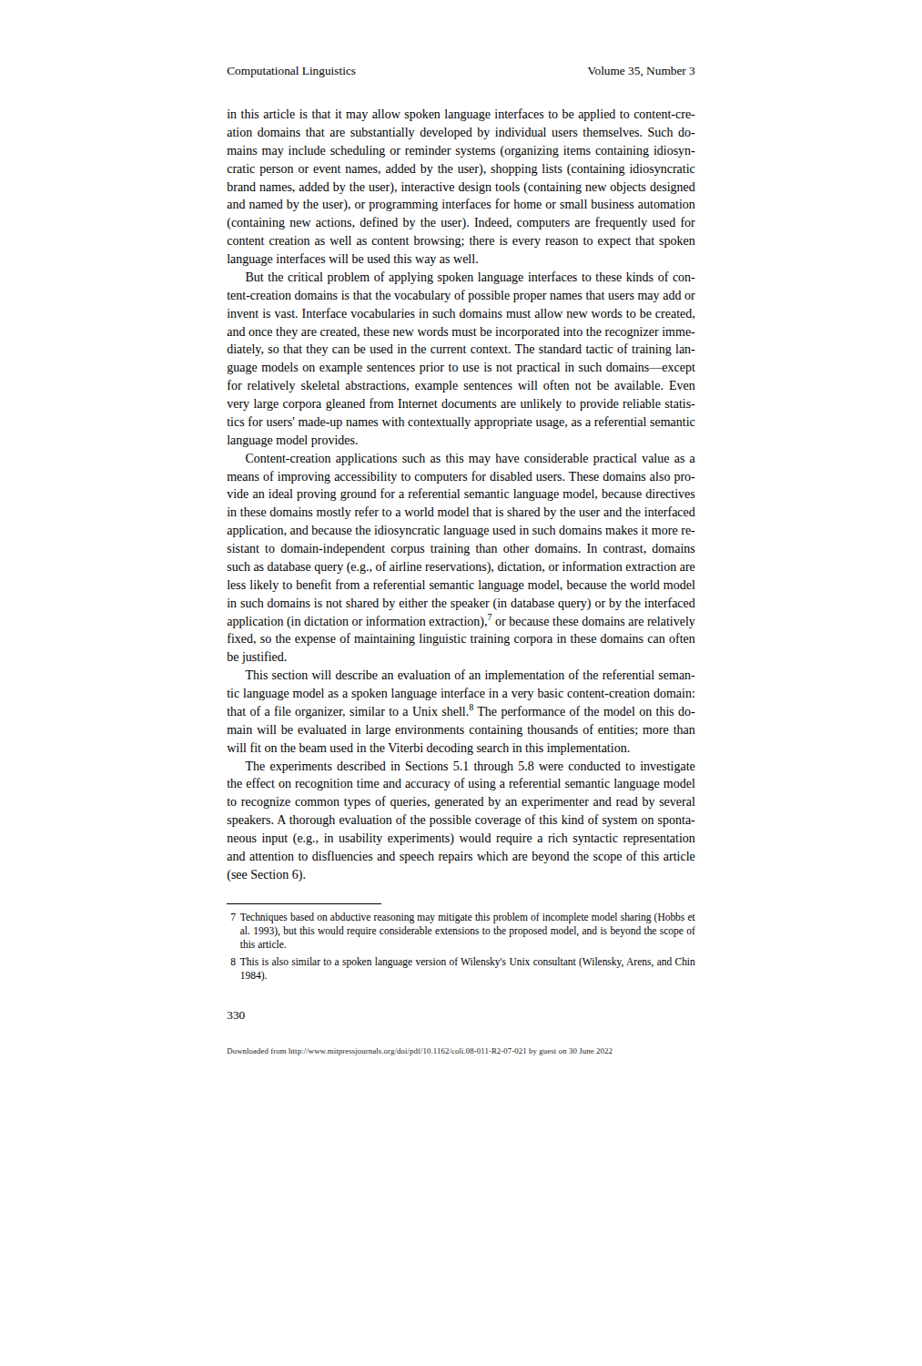Computational Linguistics
Volume 35, Number 3
in this article is that it may allow spoken language interfaces to be applied to content-creation domains that are substantially developed by individual users themselves. Such domains may include scheduling or reminder systems (organizing items containing idiosyncratic person or event names, added by the user), shopping lists (containing idiosyncratic brand names, added by the user), interactive design tools (containing new objects designed and named by the user), or programming interfaces for home or small business automation (containing new actions, defined by the user). Indeed, computers are frequently used for content creation as well as content browsing; there is every reason to expect that spoken language interfaces will be used this way as well.
But the critical problem of applying spoken language interfaces to these kinds of content-creation domains is that the vocabulary of possible proper names that users may add or invent is vast. Interface vocabularies in such domains must allow new words to be created, and once they are created, these new words must be incorporated into the recognizer immediately, so that they can be used in the current context. The standard tactic of training language models on example sentences prior to use is not practical in such domains—except for relatively skeletal abstractions, example sentences will often not be available. Even very large corpora gleaned from Internet documents are unlikely to provide reliable statistics for users' made-up names with contextually appropriate usage, as a referential semantic language model provides.
Content-creation applications such as this may have considerable practical value as a means of improving accessibility to computers for disabled users. These domains also provide an ideal proving ground for a referential semantic language model, because directives in these domains mostly refer to a world model that is shared by the user and the interfaced application, and because the idiosyncratic language used in such domains makes it more resistant to domain-independent corpus training than other domains. In contrast, domains such as database query (e.g., of airline reservations), dictation, or information extraction are less likely to benefit from a referential semantic language model, because the world model in such domains is not shared by either the speaker (in database query) or by the interfaced application (in dictation or information extraction),7 or because these domains are relatively fixed, so the expense of maintaining linguistic training corpora in these domains can often be justified.
This section will describe an evaluation of an implementation of the referential semantic language model as a spoken language interface in a very basic content-creation domain: that of a file organizer, similar to a Unix shell.8 The performance of the model on this domain will be evaluated in large environments containing thousands of entities; more than will fit on the beam used in the Viterbi decoding search in this implementation.
The experiments described in Sections 5.1 through 5.8 were conducted to investigate the effect on recognition time and accuracy of using a referential semantic language model to recognize common types of queries, generated by an experimenter and read by several speakers. A thorough evaluation of the possible coverage of this kind of system on spontaneous input (e.g., in usability experiments) would require a rich syntactic representation and attention to disfluencies and speech repairs which are beyond the scope of this article (see Section 6).
7
Techniques based on abductive reasoning may mitigate this problem of incomplete model sharing (Hobbs et al. 1993), but this would require considerable extensions to the proposed model, and is beyond the scope of this article.
8
This is also similar to a spoken language version of Wilensky's Unix consultant (Wilensky, Arens, and Chin 1984).
330
Downloaded from http://www.mitpressjournals.org/doi/pdf/10.1162/coli.08-011-R2-07-021 by guest on 30 June 2022